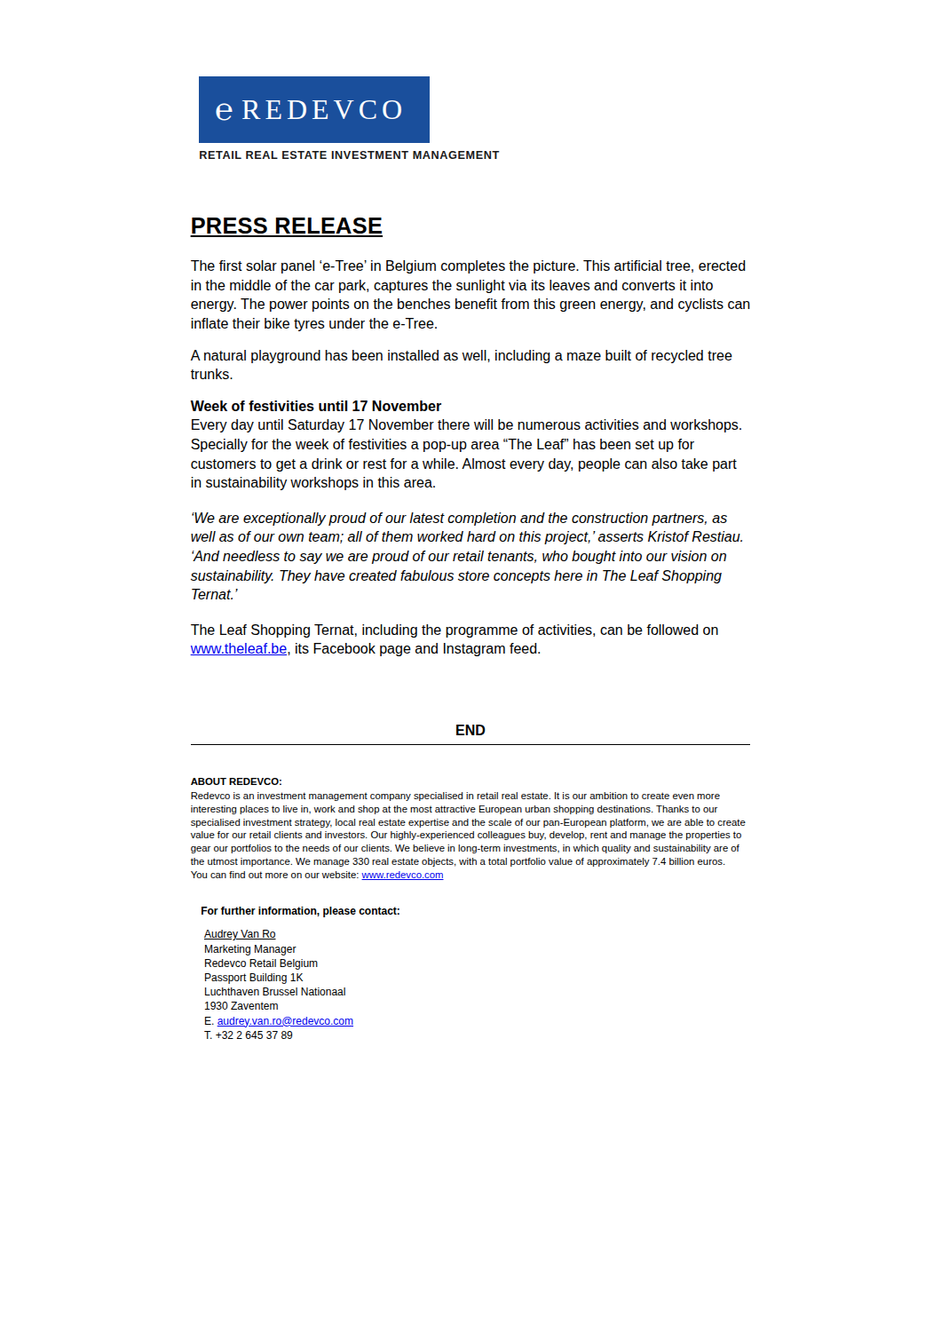℮REDEVCO
RETAIL REAL ESTATE INVESTMENT MANAGEMENT
PRESS RELEASE
The first solar panel ‘e-Tree’ in Belgium completes the picture. This artificial tree, erected in the middle of the car park, captures the sunlight via its leaves and converts it into energy. The power points on the benches benefit from this green energy, and cyclists can inflate their bike tyres under the e-Tree.
A natural playground has been installed as well, including a maze built of recycled tree trunks.
Week of festivities until 17 November
Every day until Saturday 17 November there will be numerous activities and workshops.
Specially for the week of festivities a pop-up area “The Leaf” has been set up for customers to get a drink or rest for a while. Almost every day, people can also take part in sustainability workshops in this area.
‘We are exceptionally proud of our latest completion and the construction partners, as well as of our own team; all of them worked hard on this project,’ asserts Kristof Restiau. ‘And needless to say we are proud of our retail tenants, who bought into our vision on sustainability. They have created fabulous store concepts here in The Leaf Shopping Ternat.’
The Leaf Shopping Ternat, including the programme of activities, can be followed on www.theleaf.be, its Facebook page and Instagram feed.
END
About Redevco:
Redevco is an investment management company specialised in retail real estate. It is our ambition to create even more interesting places to live in, work and shop at the most attractive European urban shopping destinations. Thanks to our specialised investment strategy, local real estate expertise and the scale of our pan-European platform, we are able to create value for our retail clients and investors. Our highly-experienced colleagues buy, develop, rent and manage the properties to gear our portfolios to the needs of our clients. We believe in long-term investments, in which quality and sustainability are of the utmost importance. We manage 330 real estate objects, with a total portfolio value of approximately 7.4 billion euros.
You can find out more on our website: www.redevco.com
For further information, please contact:
Audrey Van Ro
Marketing Manager
Redevco Retail Belgium
Passport Building 1K
Luchthaven Brussel Nationaal
1930 Zaventem
E. audrey.van.ro@redevco.com
T. +32 2 645 37 89